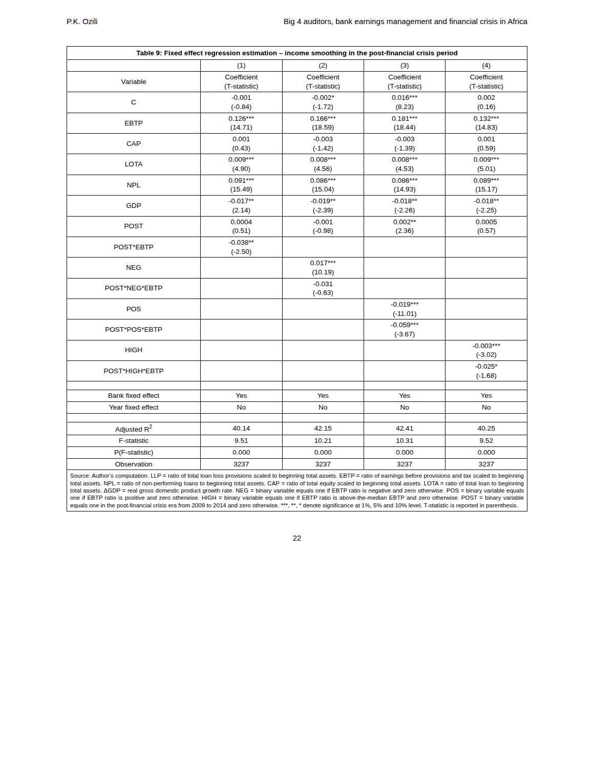P.K. Ozili Big 4 auditors, bank earnings management and financial crisis in Africa
Table 9: Fixed effect regression estimation – income smoothing in the post-financial crisis period
| | (1) | (2) | (3) | (4) |
| --- | --- | --- | --- | --- |
| Variable | Coefficient (T-statistic) | Coefficient (T-statistic) | Coefficient (T-statistic) | Coefficient (T-statistic) |
| C | -0.001 (-0.84) | -0.002* (-1.72) | 0.016*** (8.23) | 0.002 (0.16) |
| EBTP | 0.126*** (14.71) | 0.166*** (18.59) | 0.181*** (18.44) | 0.132*** (14.83) |
| CAP | 0.001 (0.43) | -0.003 (-1.42) | -0.003 (-1.39) | 0.001 (0.59) |
| LOTA | 0.009*** (4.90) | 0.008*** (4.56) | 0.008*** (4.53) | 0.009*** (5.01) |
| NPL | 0.091*** (15.49) | 0.086*** (15.04) | 0.086*** (14.93) | 0.089*** (15.17) |
| GDP | -0.017** (2.14) | -0.019** (-2.39) | -0.018** (-2.26) | -0.018** (-2.25) |
| POST | 0.0004 (0.51) | -0.001 (-0.98) | 0.002** (2.36) | 0.0005 (0.57) |
| POST*EBTP | -0.038** (-2.50) | | | |
| NEG | | 0.017*** (10.19) | | |
| POST*NEG*EBTP | | -0.031 (-0.63) | | |
| POS | | | -0.019*** (-11.01) | |
| POST*POS*EBTP | | | -0.059*** (-3.67) | |
| HIGH | | | | -0.003*** (-3.02) |
| POST*HIGH*EBTP | | | | -0.025* (-1.68) |
| Bank fixed effect | Yes | Yes | Yes | Yes |
| Year fixed effect | No | No | No | No |
| Adjusted R 2 | 40.14 | 42.15 | 42.41 | 40.25 |
| F-statistic | 9.51 | 10.21 | 10.31 | 9.52 |
| P(F-statistic) | 0.000 | 0.000 | 0.000 | 0.000 |
| Observation | 3237 | 3237 | 3237 | 3237 |
Source: Author’s computation. LLP = ratio of total loan loss provisions scaled to beginning total assets. EBTP = ratio of earnings before provisions and tax scaled to beginning total assets. NPL = ratio of non-performing loans to beginning total assets. CAP = ratio of total equity scaled to beginning total assets. LOTA = ratio of total loan to beginning total assets. ΔGDP = real gross domestic product growth rate. NEG = binary variable equals one if EBTP ratio is negative and zero otherwise. POS = binary variable equals one if EBTP ratio is positive and zero otherwise. HIGH = binary variable equals one if EBTP ratio is above-the-median EBTP and zero otherwise. POST = binary variable equals one in the post-financial crisis era from 2009 to 2014 and zero otherwise. ***, **, * denote significance at 1%, 5% and 10% level. T-statistic is reported in parenthesis.
22